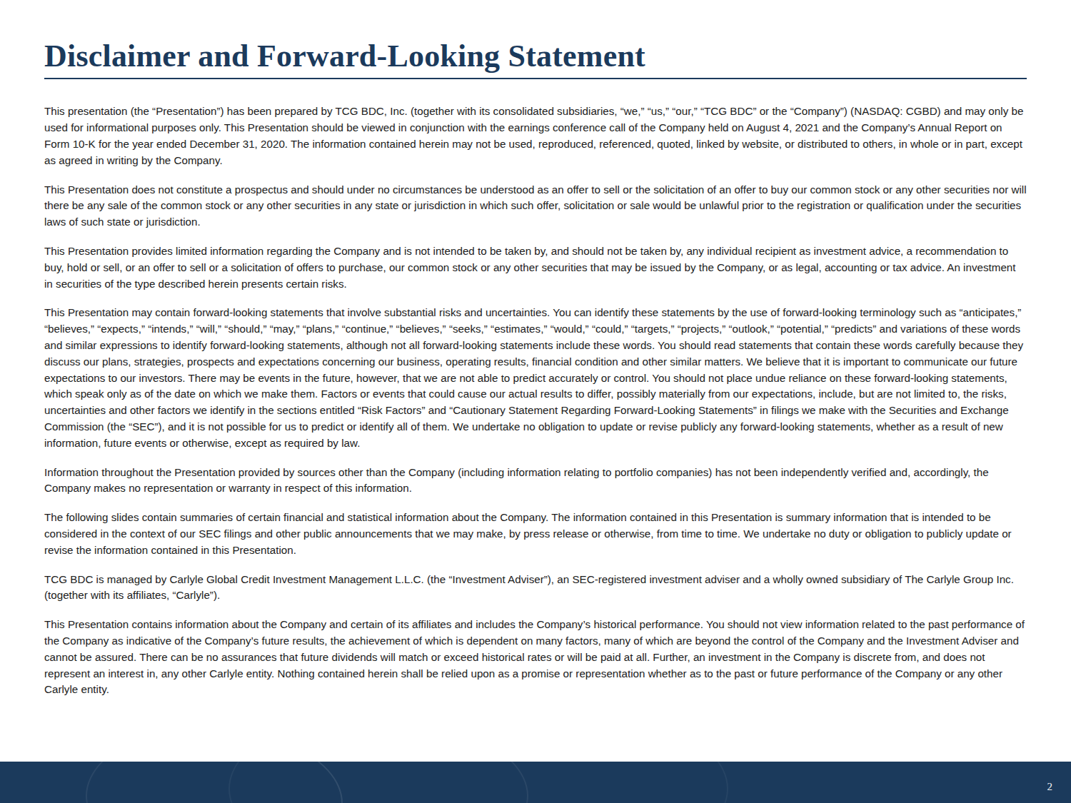Disclaimer and Forward-Looking Statement
This presentation (the “Presentation”) has been prepared by TCG BDC, Inc. (together with its consolidated subsidiaries, “we,” “us,” “our,” “TCG BDC” or the “Company”) (NASDAQ: CGBD) and may only be used for informational purposes only. This Presentation should be viewed in conjunction with the earnings conference call of the Company held on August 4, 2021 and the Company’s Annual Report on Form 10-K for the year ended December 31, 2020. The information contained herein may not be used, reproduced, referenced, quoted, linked by website, or distributed to others, in whole or in part, except as agreed in writing by the Company.
This Presentation does not constitute a prospectus and should under no circumstances be understood as an offer to sell or the solicitation of an offer to buy our common stock or any other securities nor will there be any sale of the common stock or any other securities in any state or jurisdiction in which such offer, solicitation or sale would be unlawful prior to the registration or qualification under the securities laws of such state or jurisdiction.
This Presentation provides limited information regarding the Company and is not intended to be taken by, and should not be taken by, any individual recipient as investment advice, a recommendation to buy, hold or sell, or an offer to sell or a solicitation of offers to purchase, our common stock or any other securities that may be issued by the Company, or as legal, accounting or tax advice. An investment in securities of the type described herein presents certain risks.
This Presentation may contain forward-looking statements that involve substantial risks and uncertainties. You can identify these statements by the use of forward-looking terminology such as “anticipates,” “believes,” “expects,” “intends,” “will,” “should,” “may,” “plans,” “continue,” “believes,” “seeks,” “estimates,” “would,” “could,” “targets,” “projects,” “outlook,” “potential,” “predicts” and variations of these words and similar expressions to identify forward-looking statements, although not all forward-looking statements include these words. You should read statements that contain these words carefully because they discuss our plans, strategies, prospects and expectations concerning our business, operating results, financial condition and other similar matters. We believe that it is important to communicate our future expectations to our investors. There may be events in the future, however, that we are not able to predict accurately or control. You should not place undue reliance on these forward-looking statements, which speak only as of the date on which we make them. Factors or events that could cause our actual results to differ, possibly materially from our expectations, include, but are not limited to, the risks, uncertainties and other factors we identify in the sections entitled “Risk Factors” and “Cautionary Statement Regarding Forward-Looking Statements” in filings we make with the Securities and Exchange Commission (the “SEC”), and it is not possible for us to predict or identify all of them. We undertake no obligation to update or revise publicly any forward-looking statements, whether as a result of new information, future events or otherwise, except as required by law.
Information throughout the Presentation provided by sources other than the Company (including information relating to portfolio companies) has not been independently verified and, accordingly, the Company makes no representation or warranty in respect of this information.
The following slides contain summaries of certain financial and statistical information about the Company. The information contained in this Presentation is summary information that is intended to be considered in the context of our SEC filings and other public announcements that we may make, by press release or otherwise, from time to time. We undertake no duty or obligation to publicly update or revise the information contained in this Presentation.
TCG BDC is managed by Carlyle Global Credit Investment Management L.L.C. (the “Investment Adviser”), an SEC-registered investment adviser and a wholly owned subsidiary of The Carlyle Group Inc. (together with its affiliates, “Carlyle”).
This Presentation contains information about the Company and certain of its affiliates and includes the Company’s historical performance. You should not view information related to the past performance of the Company as indicative of the Company’s future results, the achievement of which is dependent on many factors, many of which are beyond the control of the Company and the Investment Adviser and cannot be assured. There can be no assurances that future dividends will match or exceed historical rates or will be paid at all. Further, an investment in the Company is discrete from, and does not represent an interest in, any other Carlyle entity. Nothing contained herein shall be relied upon as a promise or representation whether as to the past or future performance of the Company or any other Carlyle entity.
2